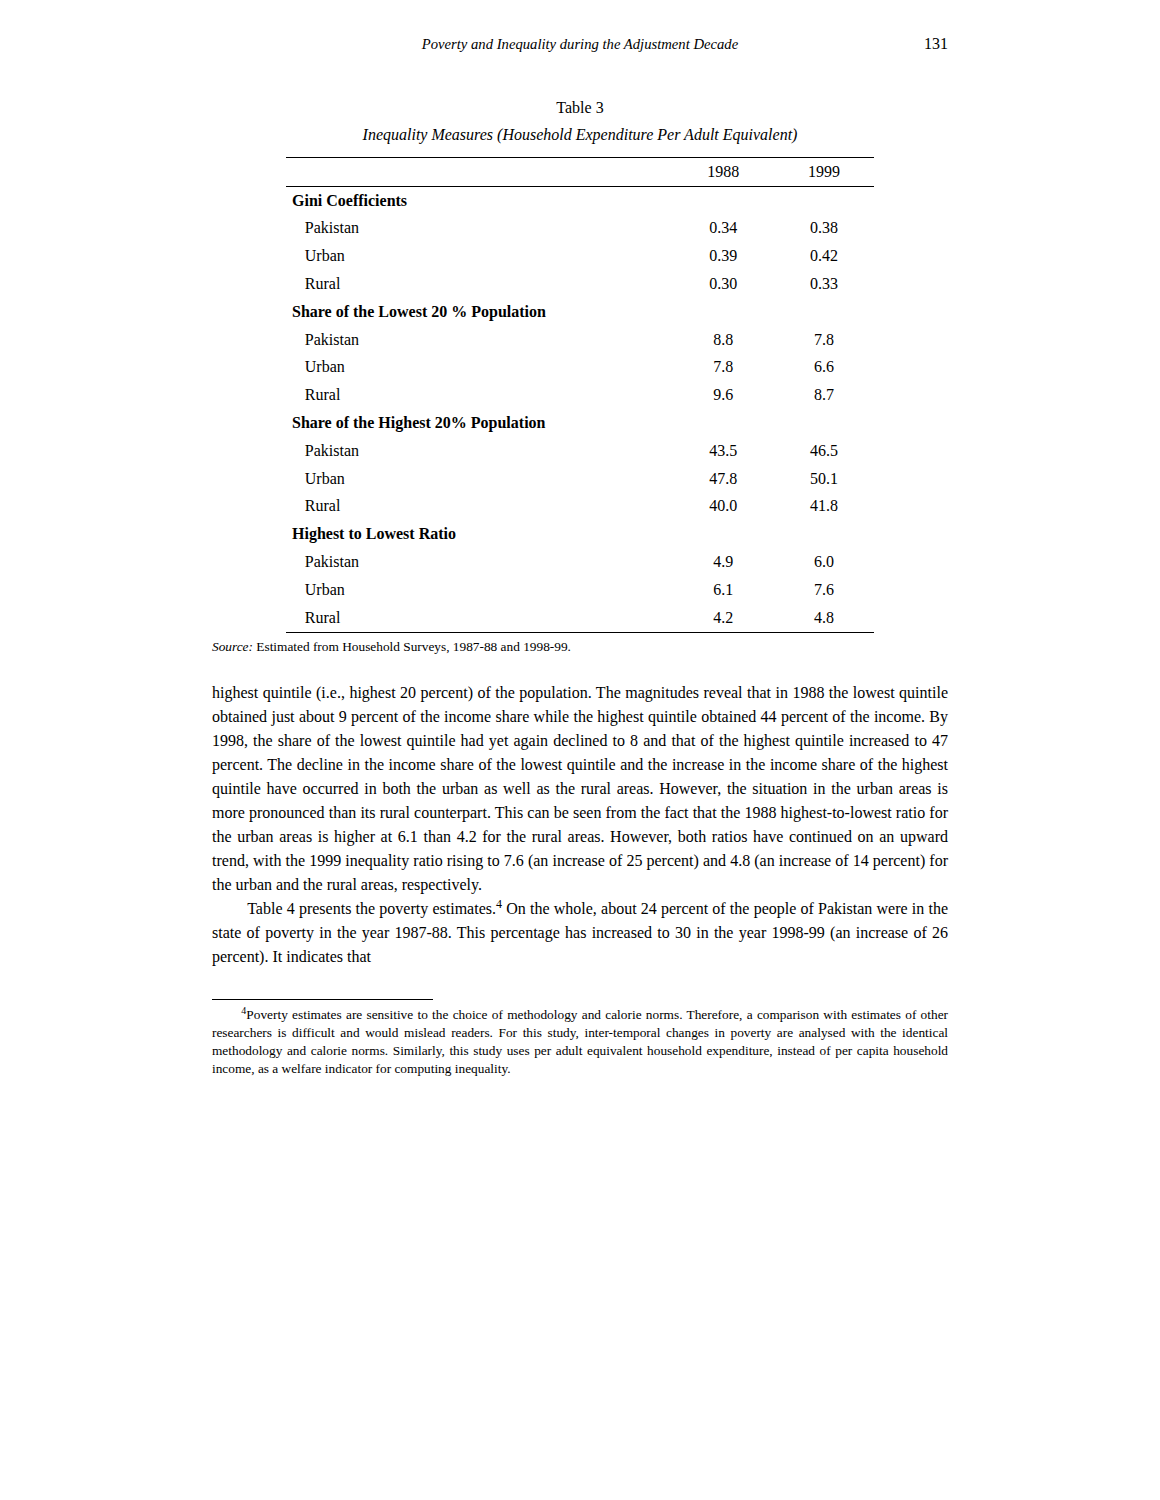Poverty and Inequality during the Adjustment Decade 131
Table 3
Inequality Measures (Household Expenditure Per Adult Equivalent)
| | 1988 | 1999 |
| --- | --- | --- |
| Gini Coefficients | | |
| Pakistan | 0.34 | 0.38 |
| Urban | 0.39 | 0.42 |
| Rural | 0.30 | 0.33 |
| Share of the Lowest 20 % Population | | |
| Pakistan | 8.8 | 7.8 |
| Urban | 7.8 | 6.6 |
| Rural | 9.6 | 8.7 |
| Share of the Highest 20% Population | | |
| Pakistan | 43.5 | 46.5 |
| Urban | 47.8 | 50.1 |
| Rural | 40.0 | 41.8 |
| Highest to Lowest Ratio | | |
| Pakistan | 4.9 | 6.0 |
| Urban | 6.1 | 7.6 |
| Rural | 4.2 | 4.8 |
Source: Estimated from Household Surveys, 1987-88 and 1998-99.
highest quintile (i.e., highest 20 percent) of the population. The magnitudes reveal that in 1988 the lowest quintile obtained just about 9 percent of the income share while the highest quintile obtained 44 percent of the income. By 1998, the share of the lowest quintile had yet again declined to 8 and that of the highest quintile increased to 47 percent. The decline in the income share of the lowest quintile and the increase in the income share of the highest quintile have occurred in both the urban as well as the rural areas. However, the situation in the urban areas is more pronounced than its rural counterpart. This can be seen from the fact that the 1988 highest-to-lowest ratio for the urban areas is higher at 6.1 than 4.2 for the rural areas. However, both ratios have continued on an upward trend, with the 1999 inequality ratio rising to 7.6 (an increase of 25 percent) and 4.8 (an increase of 14 percent) for the urban and the rural areas, respectively.
Table 4 presents the poverty estimates.4 On the whole, about 24 percent of the people of Pakistan were in the state of poverty in the year 1987-88. This percentage has increased to 30 in the year 1998-99 (an increase of 26 percent). It indicates that
4Poverty estimates are sensitive to the choice of methodology and calorie norms. Therefore, a comparison with estimates of other researchers is difficult and would mislead readers. For this study, inter-temporal changes in poverty are analysed with the identical methodology and calorie norms. Similarly, this study uses per adult equivalent household expenditure, instead of per capita household income, as a welfare indicator for computing inequality.